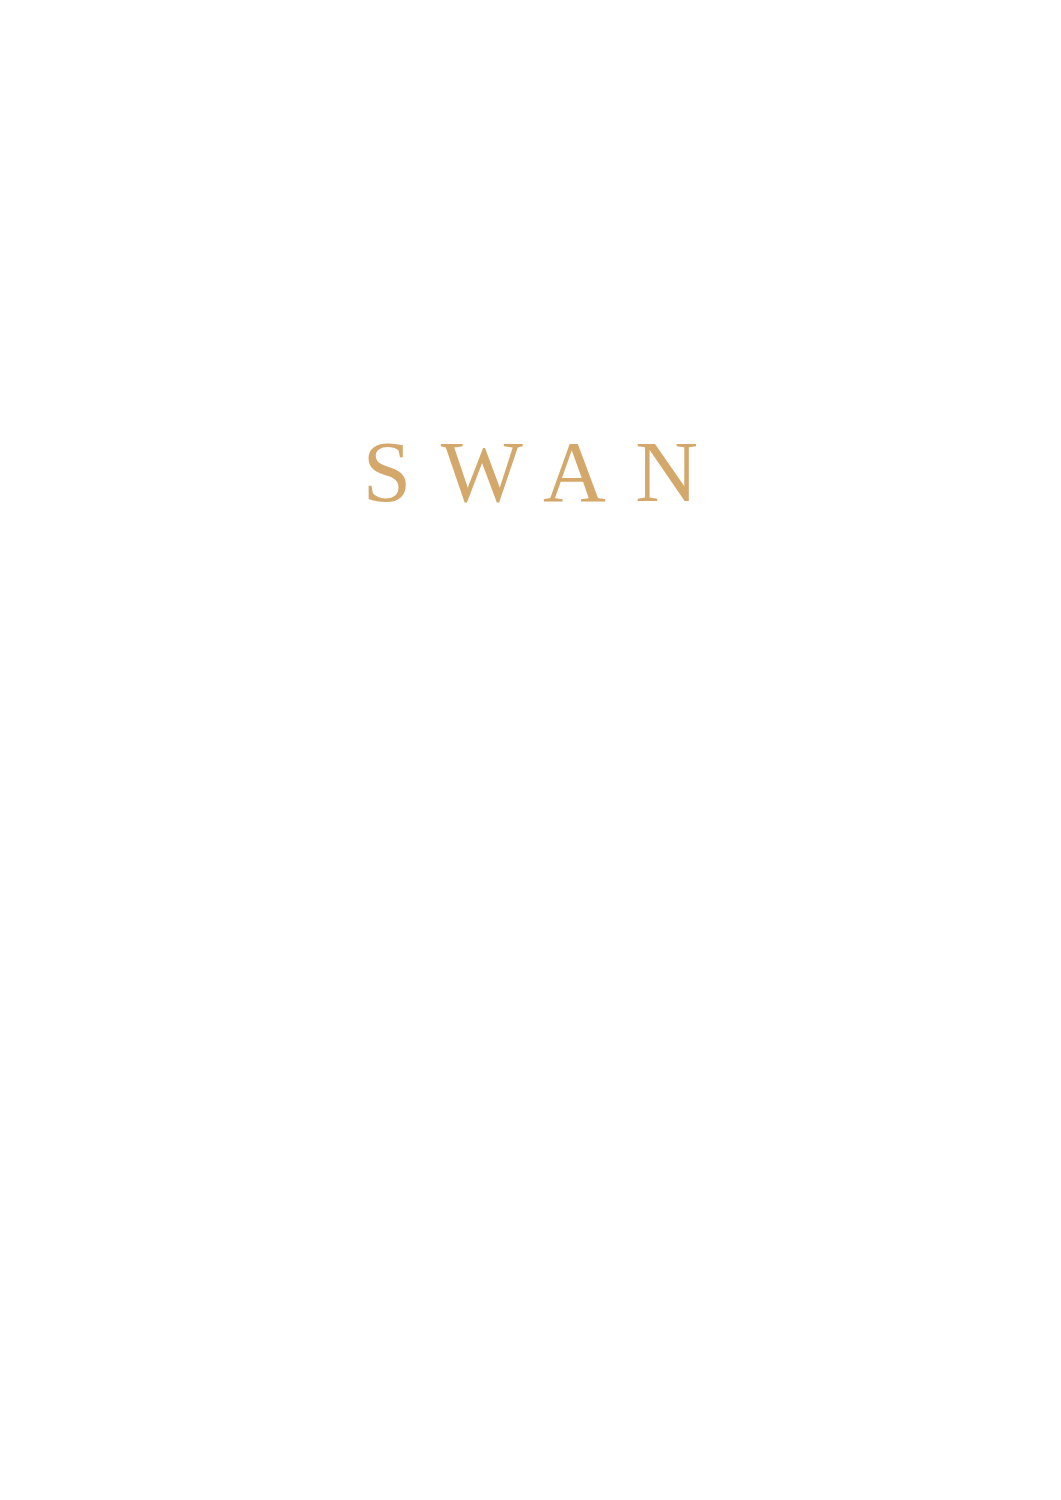SWAN